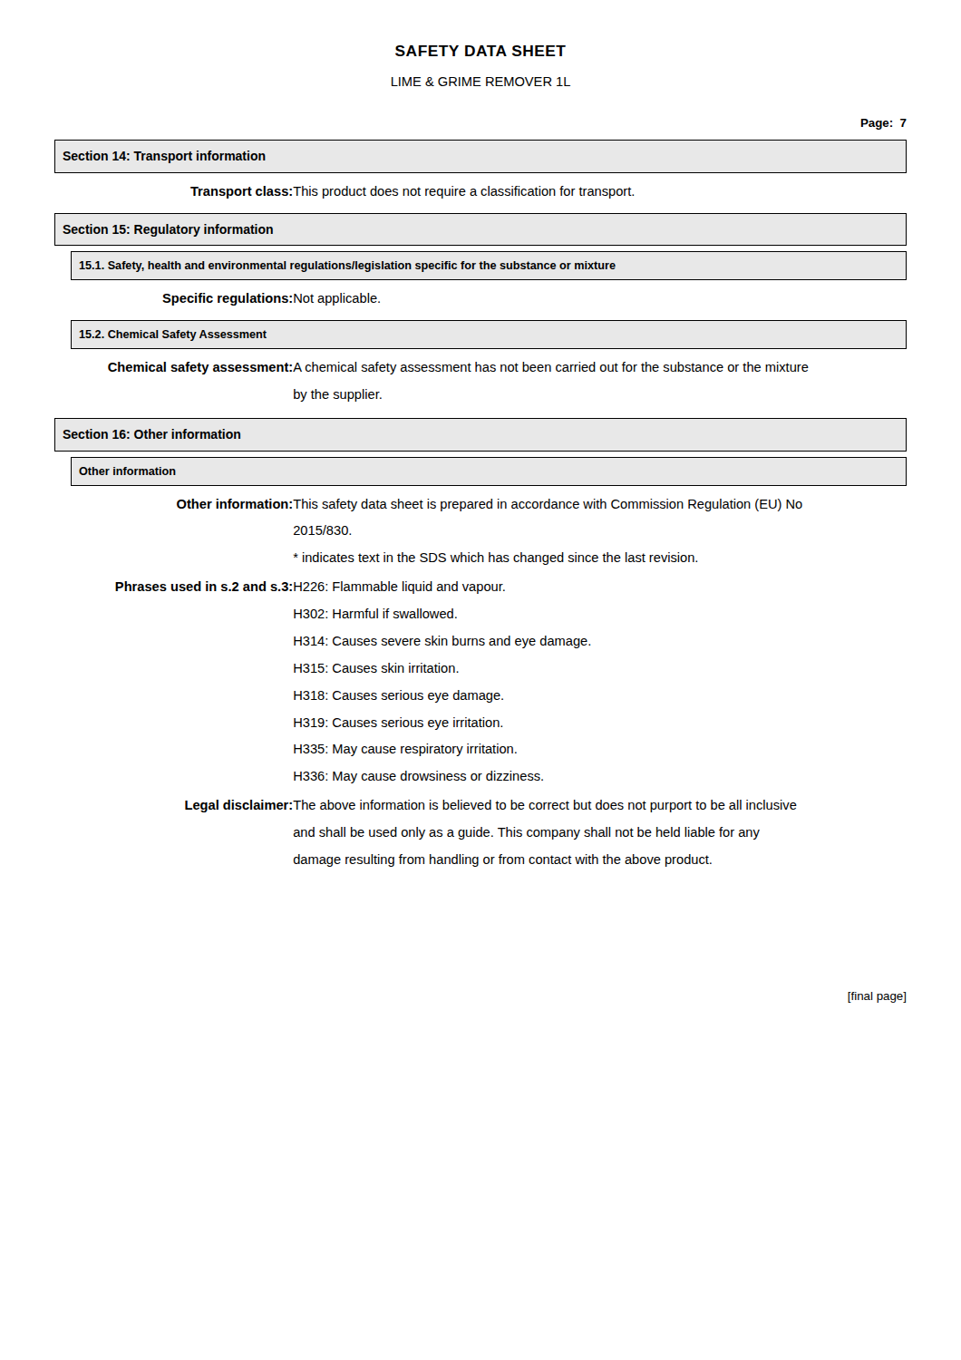SAFETY DATA SHEET
LIME & GRIME REMOVER 1L
Page: 7
Section 14: Transport information
| Transport class: | This product does not require a classification for transport. |
Section 15: Regulatory information
15.1. Safety, health and environmental regulations/legislation specific for the substance or mixture
| Specific regulations: | Not applicable. |
15.2. Chemical Safety Assessment
| Chemical safety assessment: | A chemical safety assessment has not been carried out for the substance or the mixture by the supplier. |
Section 16: Other information
Other information
| Other information: | This safety data sheet is prepared in accordance with Commission Regulation (EU) No 2015/830. * indicates text in the SDS which has changed since the last revision. |
| Phrases used in s.2 and s.3: | H226: Flammable liquid and vapour. H302: Harmful if swallowed. H314: Causes severe skin burns and eye damage. H315: Causes skin irritation. H318: Causes serious eye damage. H319: Causes serious eye irritation. H335: May cause respiratory irritation. H336: May cause drowsiness or dizziness. |
| Legal disclaimer: | The above information is believed to be correct but does not purport to be all inclusive and shall be used only as a guide. This company shall not be held liable for any damage resulting from handling or from contact with the above product. |
[final page]